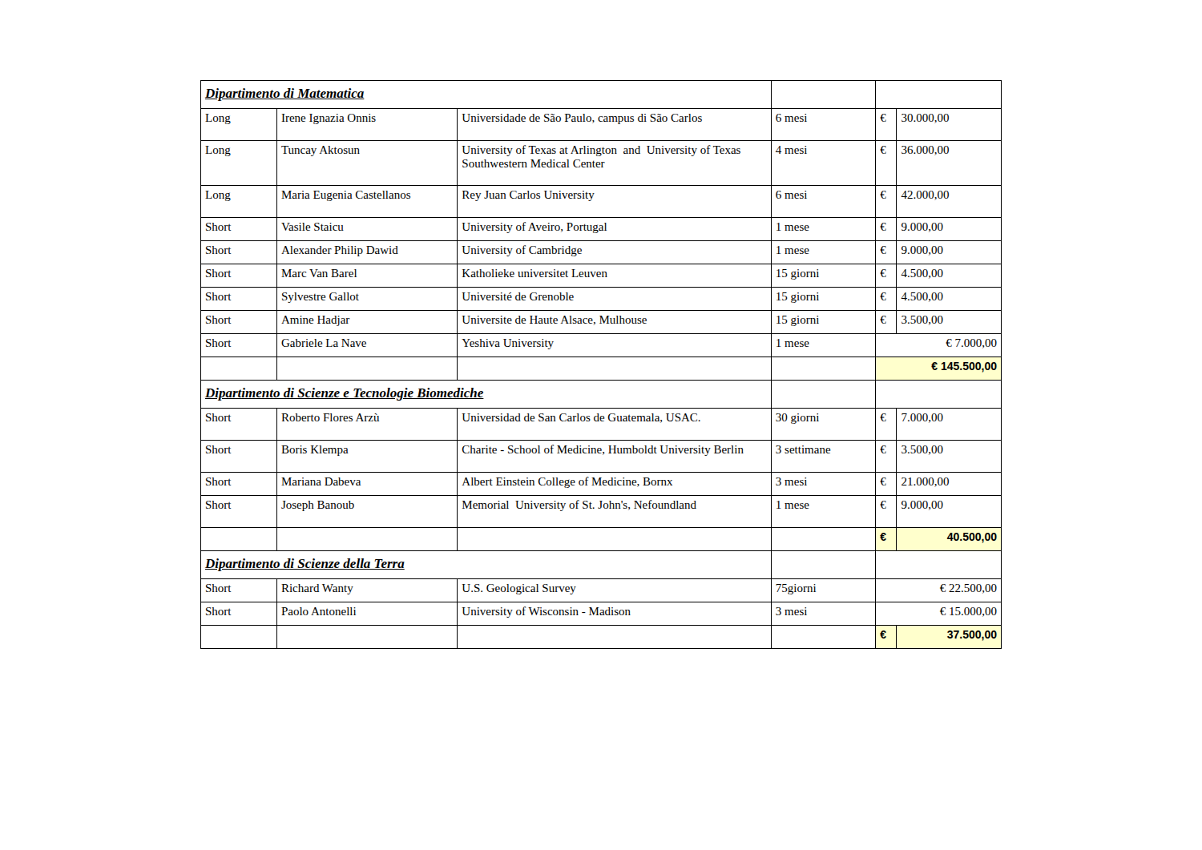| Dipartimento di Matematica | | |
| Long | Irene Ignazia Onnis | Universidade de São Paulo, campus di São Carlos | 6 mesi | € | 30.000,00 |
| Long | Tuncay Aktosun | University of Texas at Arlington and University of Texas Southwestern Medical Center | 4 mesi | € | 36.000,00 |
| Long | Maria Eugenia Castellanos | Rey Juan Carlos University | 6 mesi | € | 42.000,00 |
| Short | Vasile Staicu | University of Aveiro, Portugal | 1 mese | € | 9.000,00 |
| Short | Alexander Philip Dawid | University of Cambridge | 1 mese | € | 9.000,00 |
| Short | Marc Van Barel | Katholieke universitet Leuven | 15 giorni | € | 4.500,00 |
| Short | Sylvestre Gallot | Université de Grenoble | 15 giorni | € | 4.500,00 |
| Short | Amine Hadjar | Universite de Haute Alsace, Mulhouse | 15 giorni | € | 3.500,00 |
| Short | Gabriele La Nave | Yeshiva University | 1 mese | € 7.000,00 |
| | | | | € 145.500,00 |
| Dipartimento di Scienze e Tecnologie Biomediche | | |
| Short | Roberto Flores Arzù | Universidad de San Carlos de Guatemala, USAC. | 30 giorni | € | 7.000,00 |
| Short | Boris Klempa | Charite - School of Medicine, Humboldt University Berlin | 3 settimane | € | 3.500,00 |
| Short | Mariana Dabeva | Albert Einstein College of Medicine, Bornx | 3 mesi | € | 21.000,00 |
| Short | Joseph Banoub | Memorial University of St. John's, Nefoundland | 1 mese | € | 9.000,00 |
| | | | | € | 40.500,00 |
| Dipartimento di Scienze della Terra | | |
| Short | Richard Wanty | U.S. Geological Survey | 75giorni | € 22.500,00 |
| Short | Paolo Antonelli | University of Wisconsin - Madison | 3 mesi | € 15.000,00 |
| | | | | € | 37.500,00 |